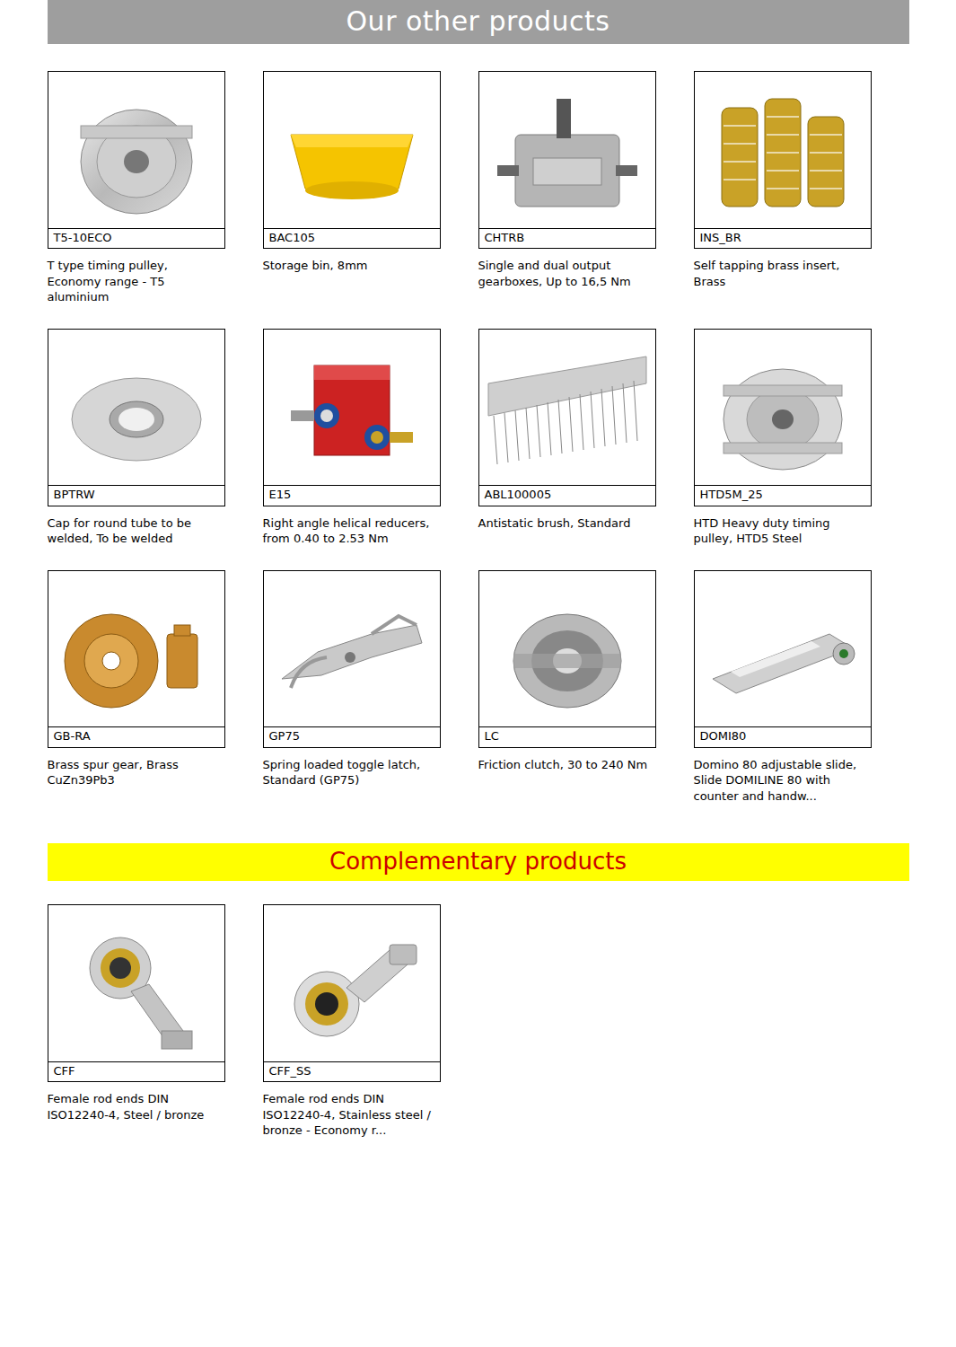Our other products
| T5-10ECO T type timing pulley, Economy range - T5 aluminium | BAC105 Storage bin, 8mm | CHTRB Single and dual output gearboxes, Up to 16,5 Nm | INS_BR Self tapping brass insert, Brass |
| BPTRW Cap for round tube to be welded, To be welded | E15 Right angle helical reducers, from 0.40 to 2.53 Nm | ABL100005 Antistatic brush, Standard | HTD5M_25 HTD Heavy duty timing pulley, HTD5 Steel |
| GB-RA Brass spur gear, Brass CuZn39Pb3 | GP75 Spring loaded toggle latch, Standard (GP75) | LC Friction clutch, 30 to 240 Nm | DOMI80 Domino 80 adjustable slide, Slide DOMILINE 80 with counter and handw... |
Complementary products
| CFF Female rod ends DIN ISO12240-4, Steel / bronze | CFF_SS Female rod ends DIN ISO12240-4, Stainless steel / bronze - Economy r... | | |